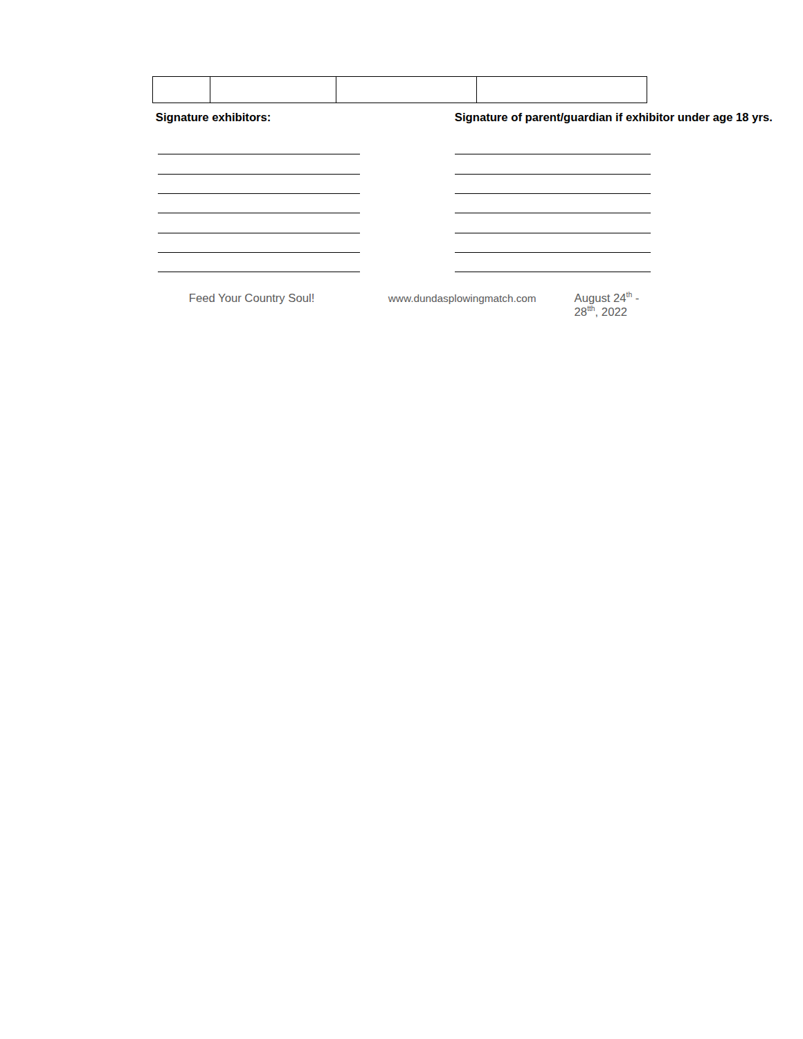Signature exhibitors: Signature of parent/guardian if exhibitor under age 18 yrs.
Feed Your Country Soul! www.dundasplowingmatch.com August 24th - 28tth, 2022